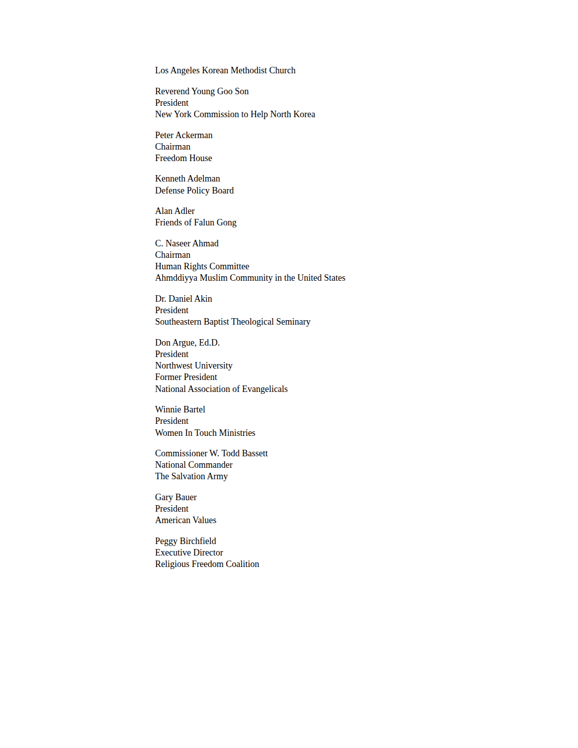Los Angeles Korean Methodist Church
Reverend Young Goo Son
President
New York Commission to Help North Korea
Peter Ackerman
Chairman
Freedom House
Kenneth Adelman
Defense Policy Board
Alan Adler
Friends of Falun Gong
C. Naseer Ahmad
Chairman
Human Rights Committee
Ahmddiyya Muslim Community in the United States
Dr. Daniel Akin
President
Southeastern Baptist Theological Seminary
Don Argue, Ed.D.
President
Northwest University
Former President
National Association of Evangelicals
Winnie Bartel
President
Women In Touch Ministries
Commissioner W. Todd Bassett
National Commander
The Salvation Army
Gary Bauer
President
American Values
Peggy Birchfield
Executive Director
Religious Freedom Coalition